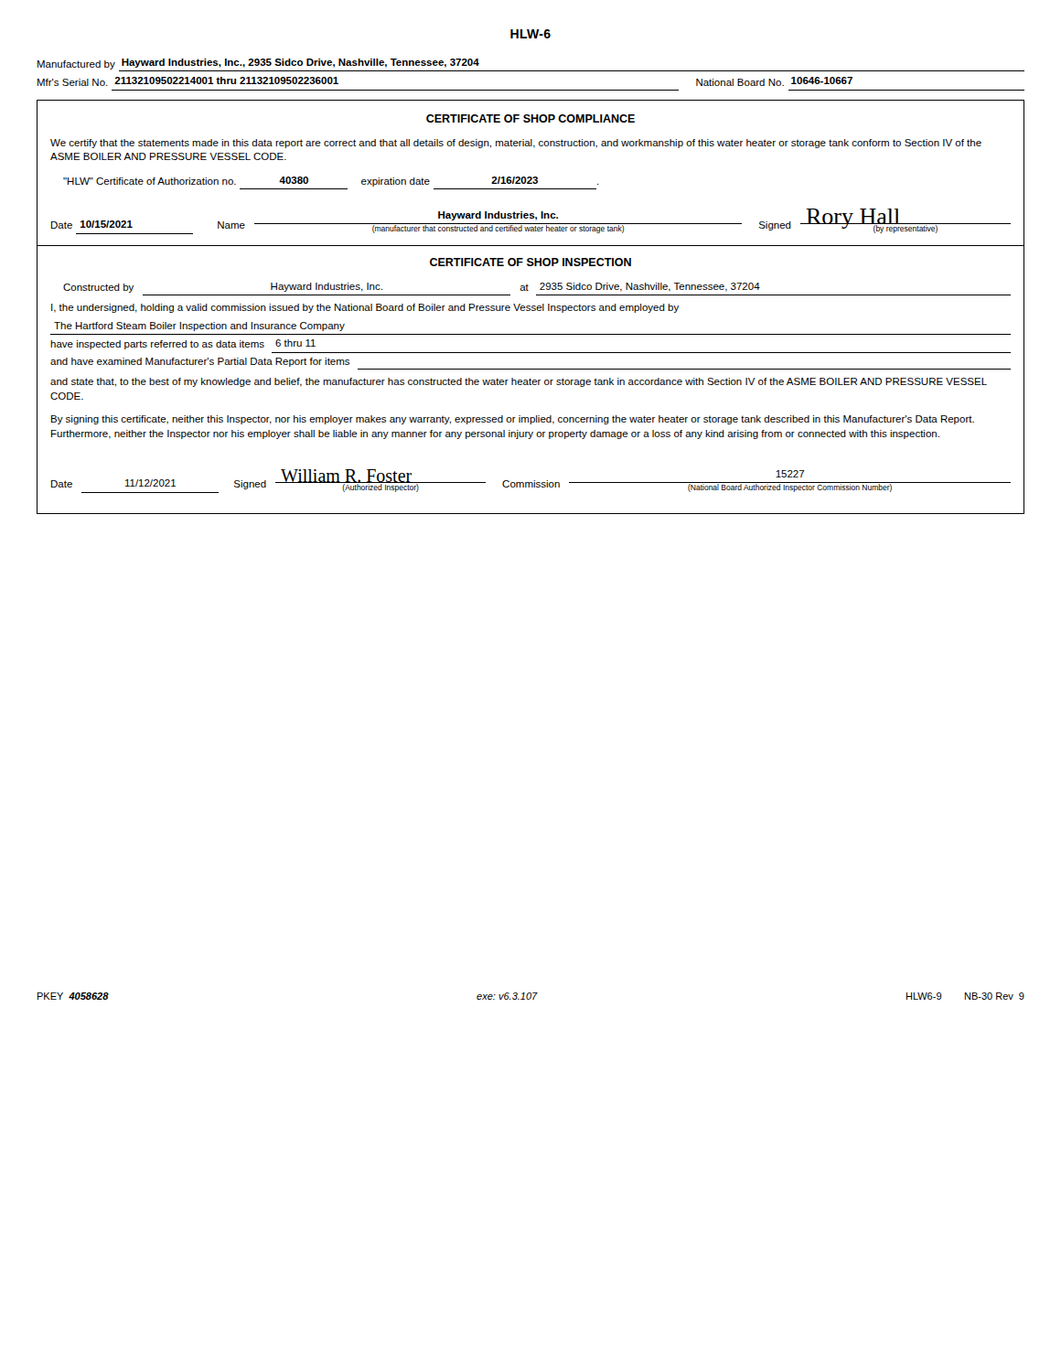HLW-6
Manufactured by Hayward Industries, Inc., 2935 Sidco Drive, Nashville, Tennessee, 37204
Mfr's Serial No. 21132109502214001 thru 21132109502236001 National Board No. 10646-10667
CERTIFICATE OF SHOP COMPLIANCE
We certify that the statements made in this data report are correct and that all details of design, material, construction, and workmanship of this water heater or storage tank conform to Section IV of the ASME BOILER AND PRESSURE VESSEL CODE.
"HLW" Certificate of Authorization no. 40380 expiration date 2/16/2023 .
Date 10/15/2021 Name
Hayward Industries, Inc.
(manufacturer that constructed and certified water heater or storage tank)
Signed
Rory Hall
(by representative)
CERTIFICATE OF SHOP INSPECTION
Constructed by Hayward Industries, Inc. at 2935 Sidco Drive, Nashville, Tennessee, 37204
I, the undersigned, holding a valid commission issued by the National Board of Boiler and Pressure Vessel Inspectors and employed by
The Hartford Steam Boiler Inspection and Insurance Company
have inspected parts referred to as data items 6 thru 11
and have examined Manufacturer's Partial Data Report for items
and state that, to the best of my knowledge and belief, the manufacturer has constructed the water heater or storage tank in accordance with Section IV of the ASME BOILER AND PRESSURE VESSEL CODE.
By signing this certificate, neither this Inspector, nor his employer makes any warranty, expressed or implied, concerning the water heater or storage tank described in this Manufacturer's Data Report. Furthermore, neither the Inspector nor his employer shall be liable in any manner for any personal injury or property damage or a loss of any kind arising from or connected with this inspection.
Date
11/12/2021
Signed
William R. Foster
(Authorized Inspector)
Commission
15227
(National Board Authorized Inspector Commission Number)
PKEY 4058628 exe: v6.3.107 HLW6-9 NB-30 Rev 9